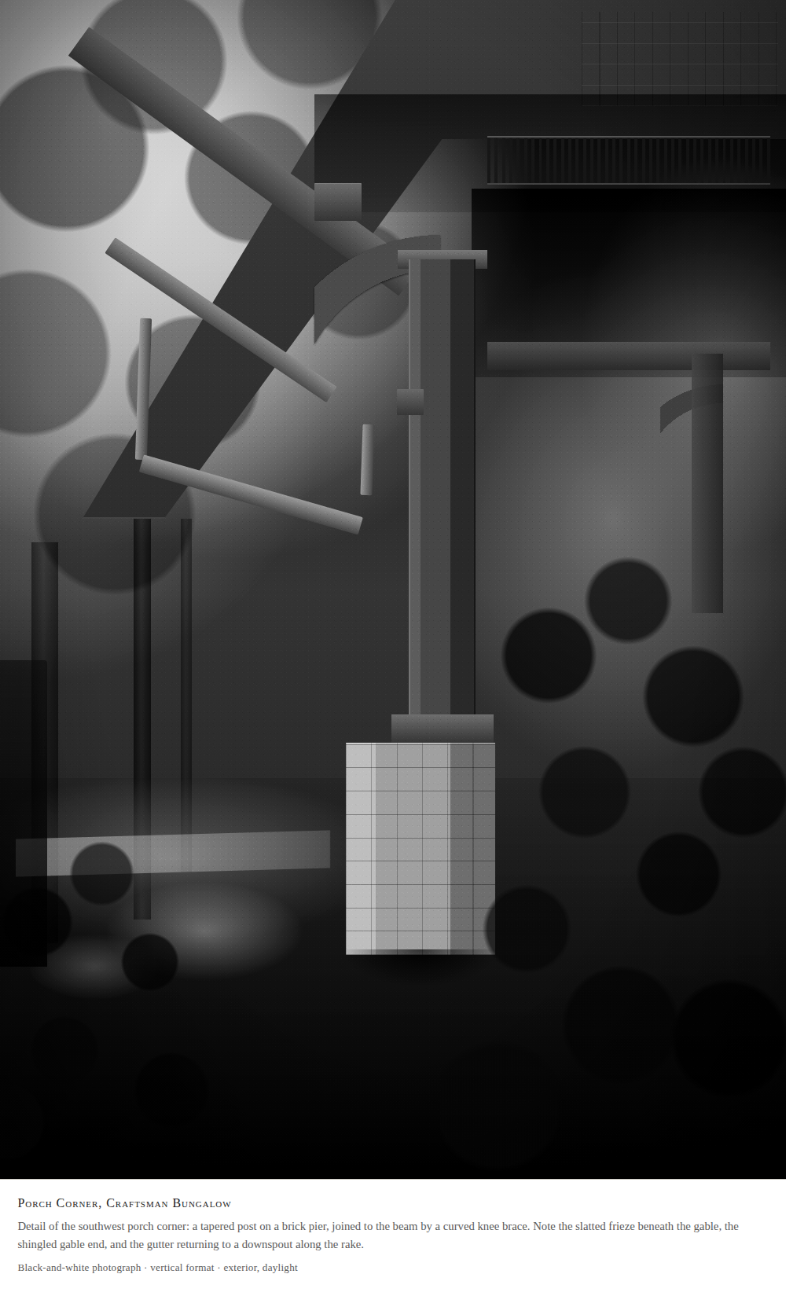Porch Corner, Craftsman Bungalow Detail of the southwest porch corner: a tapered post on a brick pier, joined to the beam by a curved knee brace. Note the slatted frieze beneath the gable, the shingled gable end, and the gutter returning to a downspout along the rake. Black-and-white photograph · vertical format · exterior, daylight